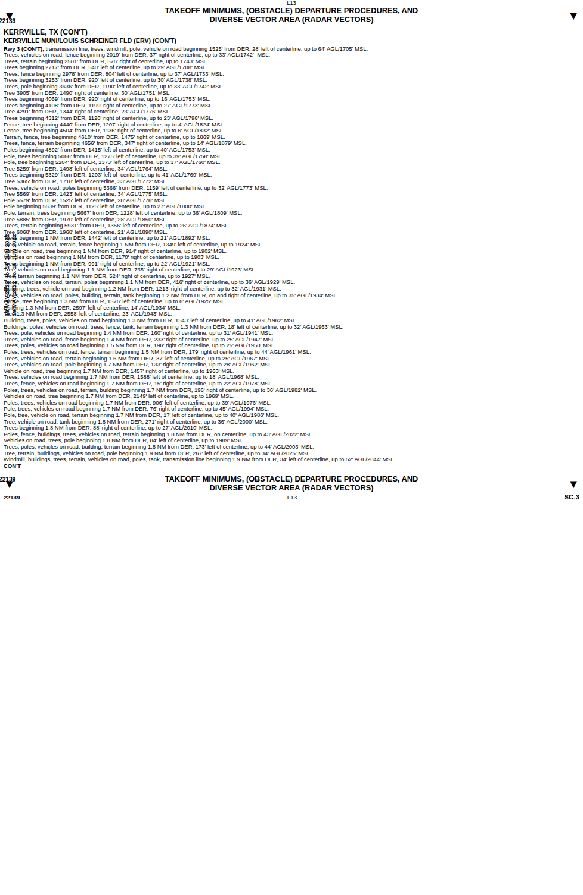L13
▼
TAKEOFF MINIMUMS, (OBSTACLE) DEPARTURE PROCEDURES, AND
DIVERSE VECTOR AREA (RADAR VECTORS)
▼
22139
22139
KERRVILLE, TX (CON'T)
KERRVILLE MUNI/LOUIS SCHREINER FLD (ERV) (CON'T)
Rwy 3 (CON'T), transmission line, trees, windmill, pole, vehicle on road beginning 1525' from DER, 28' left of centerline, up to 64' AGL/1705' MSL.
Trees, vehicles on road, fence beginning 2019' from DER, 37' right of centerline, up to 33' AGL/1742' MSL.
Trees, terrain beginning 2581' from DER, 576' right of centerline, up to 1743' MSL.
Trees beginning 2717' from DER, 540' left of centerline, up to 29' AGL/1708' MSL.
Trees, fence beginning 2978' from DER, 804' left of centerline, up to 37' AGL/1733' MSL.
Trees beginning 3253' from DER, 920' left of centerline, up to 30' AGL/1738' MSL.
Trees, pole beginning 3636' from DER, 1190' left of centerline, up to 33' AGL/1742' MSL.
Tree 3905' from DER, 1490' right of centerline, 30' AGL/1751' MSL.
Trees beginning 4069' from DER, 920' right of centerline, up to 16' AGL/1753' MSL.
Trees beginning 4108' from DER, 1199' right of centerline, up to 27' AGL/1773' MSL.
Tree 4291' from DER, 1344' right of centerline, 23' AGL/1776' MSL.
Trees beginning 4312' from DER, 1120' right of centerline, up to 23' AGL/1796' MSL.
Fence, tree beginning 4440' from DER, 1207' right of centerline, up to 4' AGL/1824' MSL.
Fence, tree beginning 4504' from DER, 1136' right of centerline, up to 6' AGL/1832' MSL.
Terrain, fence, tree beginning 4610' from DER, 1475' right of centerline, up to 1869' MSL.
Trees, fence, terrain beginning 4656' from DER, 347' right of centerline, up to 14' AGL/1879' MSL.
Poles beginning 4892' from DER, 1415' left of centerline, up to 40' AGL/1753' MSL.
Pole, trees beginning 5066' from DER, 1275' left of centerline, up to 39' AGL/1758' MSL.
Pole, tree beginning 5204' from DER, 1373' left of centerline, up to 37' AGL/1760' MSL.
Tree 5259' from DER, 1498' left of centerline, 34' AGL/1764' MSL.
Trees beginning 5329' from DER, 1203' left of centerline, up to 41' AGL/1769' MSL.
Tree 5365' from DER, 1718' left of centerline, 33' AGL/1772' MSL.
Trees, vehicle on road, poles beginning 5366' from DER, 1159' left of centerline, up to 32' AGL/1773' MSL.
Tree 5569' from DER, 1423' left of centerline, 34' AGL/1775' MSL.
Pole 5579' from DER, 1525' left of centerline, 28' AGL/1778' MSL.
Pole beginning 5639' from DER, 1125' left of centerline, up to 27' AGL/1800' MSL.
Pole, terrain, trees beginning 5667' from DER, 1228' left of centerline, up to 36' AGL/1809' MSL.
Tree 5885' from DER, 1970' left of centerline, 28' AGL/1850' MSL.
Trees, terrain beginning 5931' from DER, 1356' left of centerline, up to 26' AGL/1874' MSL.
Tree 6068' from DER, 1968' left of centerline, 21' AGL/1890' MSL.
Trees beginning 1 NM from DER, 1442' left of centerline, up to 21' AGL/1892' MSL.
Tree, vehicle on road, terrain, fence beginning 1 NM from DER, 1349' left of centerline, up to 1924' MSL.
Vehicle on road, tree beginning 1 NM from DER, 914' right of centerline, up to 1902' MSL.
Vehicles on road beginning 1 NM from DER, 1170' right of centerline, up to 1903' MSL.
Trees beginning 1 NM from DER, 991' right of centerline, up to 22' AGL/1921' MSL.
Tree, vehicles on road beginning 1.1 NM from DER, 735' right of centerline, up to 29' AGL/1923' MSL.
Tree, terrain beginning 1.1 NM from DER, 524' right of centerline, up to 1927' MSL.
Trees, vehicles on road, terrain, poles beginning 1.1 NM from DER, 416' right of centerline, up to 36' AGL/1929' MSL.
Building, trees, vehicle on road beginning 1.2 NM from DER, 1213' right of centerline, up to 32' AGL/1931' MSL.
Trees, vehicles on road, poles, building, terrain, tank beginning 1.2 NM from DER, on and right of centerline, up to 35' AGL/1934' MSL.
Fence, tree beginning 1.3 NM from DER, 1576' left of centerline, up to 6' AGL/1925' MSL.
Building 1.3 NM from DER, 2597' left of centerline, 14' AGL/1934' MSL.
Tree 1.3 NM from DER, 2558' left of centerline, 23' AGL/1943' MSL.
Building, trees, poles, vehicles on road beginning 1.3 NM from DER, 1543' left of centerline, up to 41' AGL/1962' MSL.
Buildings, poles, vehicles on road, trees, fence, tank, terrain beginning 1.3 NM from DER, 18' left of centerline, up to 32' AGL/1963' MSL.
Trees, pole, vehicles on road beginning 1.4 NM from DER, 160' right of centerline, up to 31' AGL/1941' MSL.
Trees, vehicles on road, fence beginning 1.4 NM from DER, 233' right of centerline, up to 25' AGL/1947' MSL.
Trees, poles, vehicles on road beginning 1.5 NM from DER, 196' right of centerline, up to 25' AGL/1950' MSL.
Poles, trees, vehicles on road, fence, terrain beginning 1.5 NM from DER, 179' right of centerline, up to 44' AGL/1961' MSL.
Trees, vehicles on road, terrain beginning 1.6 NM from DER, 37' left of centerline, up to 25' AGL/1967' MSL.
Trees, vehicles on road, pole beginning 1.7 NM from DER, 133' right of centerline, up to 28' AGL/1962' MSL.
Vehicle on road, tree beginning 1.7 NM from DER, 1457' right of centerline, up to 1963' MSL.
Trees, vehicles on road beginning 1.7 NM from DER, 1588' left of centerline, up to 18' AGL/1968' MSL.
Trees, fence, vehicles on road beginning 1.7 NM from DER, 15' right of centerline, up to 22' AGL/1978' MSL.
Poles, trees, vehicles on road, terrain, building beginning 1.7 NM from DER, 196' right of centerline, up to 36' AGL/1982' MSL.
Vehicles on road, tree beginning 1.7 NM from DER, 2149' left of centerline, up to 1969' MSL.
Poles, trees, vehicles on road beginning 1.7 NM from DER, 906' left of centerline, up to 39' AGL/1976' MSL.
Pole, trees, vehicles on road beginning 1.7 NM from DER, 76' right of centerline, up to 45' AGL/1994' MSL.
Pole, tree, vehicle on road, terrain beginning 1.7 NM from DER, 17' left of centerline, up to 40' AGL/1986' MSL.
Tree, vehicle on road, tank beginning 1.8 NM from DER, 271' right of centerline, up to 36' AGL/2000' MSL.
Trees beginning 1.8 NM from DER, 88' right of centerline, up to 27' AGL/2010' MSL.
Poles, fence, buildings, trees, vehicles on road, terrain beginning 1.8 NM from DER, on centerline, up to 43' AGL/2022' MSL.
Vehicles on road, trees, pole beginning 1.8 NM from DER, 84' left of centerline, up to 1989' MSL.
Trees, poles, vehicles on road, building, terrain beginning 1.8 NM from DER, 173' left of centerline, up to 44' AGL/2003' MSL.
Tree, terrain, buildings, vehicles on road, pole beginning 1.9 NM from DER, 267' left of centerline, up to 34' AGL/2025' MSL.
Windmill, buildings, trees, terrain, vehicles on road, poles, tank, transmission line beginning 1.9 NM from DER, 34' left of centerline, up to 52' AGL/2044' MSL.
CON'T
19 MAY 2022 to 16 JUN 2022
19 MAY 2022 to 16 JUN 2022
▼
TAKEOFF MINIMUMS, (OBSTACLE) DEPARTURE PROCEDURES, AND
DIVERSE VECTOR AREA (RADAR VECTORS)
▼
22139 L13 SC-3